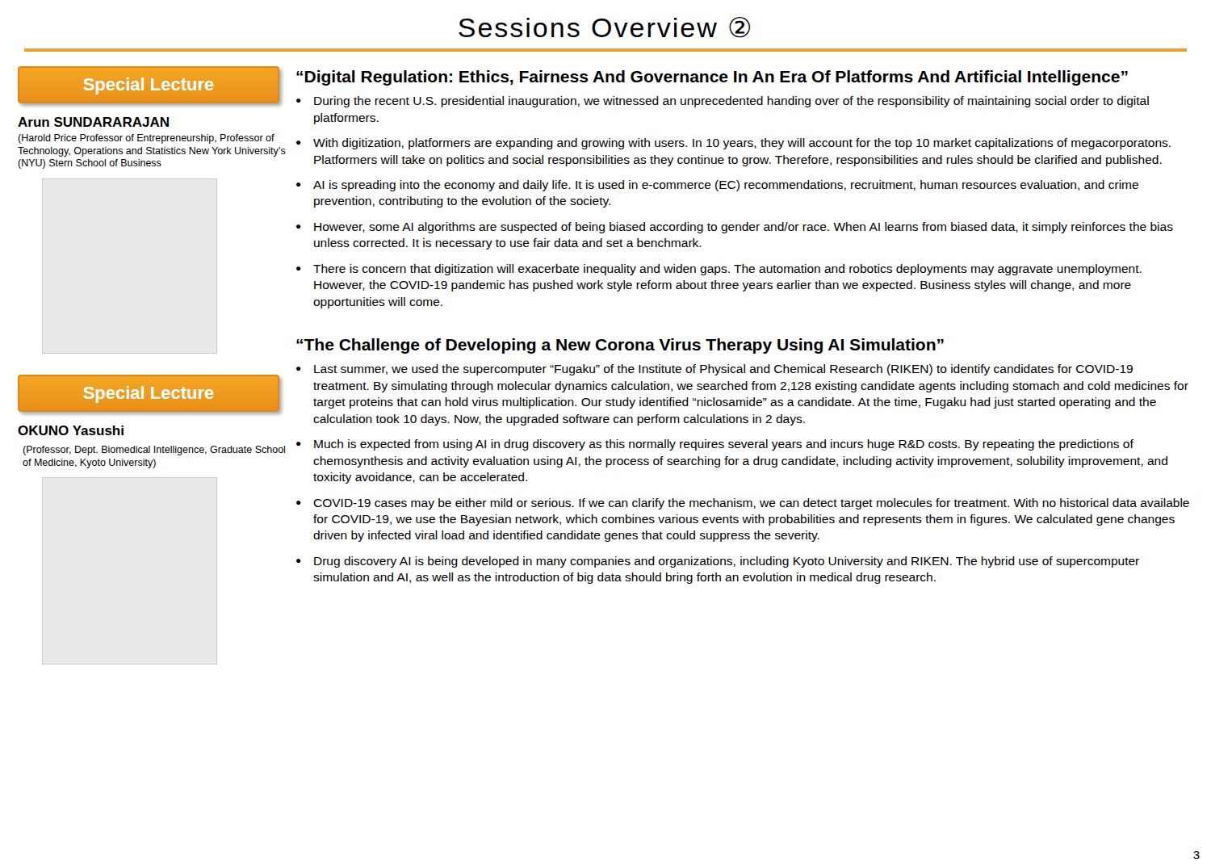Sessions Overview ②
Special Lecture
Arun SUNDARARAJAN
(Harold Price Professor of Entrepreneurship, Professor of Technology, Operations and Statistics New York University’s (NYU) Stern School of Business
Special Lecture
OKUNO Yasushi
(Professor, Dept. Biomedical Intelligence, Graduate School of Medicine, Kyoto University)
“Digital Regulation: Ethics, Fairness And Governance In An Era Of Platforms And Artificial Intelligence”
During the recent U.S. presidential inauguration, we witnessed an unprecedented handing over of the responsibility of maintaining social order to digital platformers.
With digitization, platformers are expanding and growing with users. In 10 years, they will account for the top 10 market capitalizations of megacorporatons. Platformers will take on politics and social responsibilities as they continue to grow. Therefore, responsibilities and rules should be clarified and published.
AI is spreading into the economy and daily life. It is used in e-commerce (EC) recommendations, recruitment, human resources evaluation, and crime prevention, contributing to the evolution of the society.
However, some AI algorithms are suspected of being biased according to gender and/or race. When AI learns from biased data, it simply reinforces the bias unless corrected. It is necessary to use fair data and set a benchmark.
There is concern that digitization will exacerbate inequality and widen gaps. The automation and robotics deployments may aggravate unemployment. However, the COVID-19 pandemic has pushed work style reform about three years earlier than we expected. Business styles will change, and more opportunities will come.
“The Challenge of Developing a New Corona Virus Therapy Using AI Simulation”
Last summer, we used the supercomputer “Fugaku” of the Institute of Physical and Chemical Research (RIKEN) to identify candidates for COVID-19 treatment. By simulating through molecular dynamics calculation, we searched from 2,128 existing candidate agents including stomach and cold medicines for target proteins that can hold virus multiplication. Our study identified “niclosamide” as a candidate. At the time, Fugaku had just started operating and the calculation took 10 days. Now, the upgraded software can perform calculations in 2 days.
Much is expected from using AI in drug discovery as this normally requires several years and incurs huge R&D costs. By repeating the predictions of chemosynthesis and activity evaluation using AI, the process of searching for a drug candidate, including activity improvement, solubility improvement, and toxicity avoidance, can be accelerated.
COVID-19 cases may be either mild or serious. If we can clarify the mechanism, we can detect target molecules for treatment. With no historical data available for COVID-19, we use the Bayesian network, which combines various events with probabilities and represents them in figures. We calculated gene changes driven by infected viral load and identified candidate genes that could suppress the severity.
Drug discovery AI is being developed in many companies and organizations, including Kyoto University and RIKEN. The hybrid use of supercomputer simulation and AI, as well as the introduction of big data should bring forth an evolution in medical drug research.
3